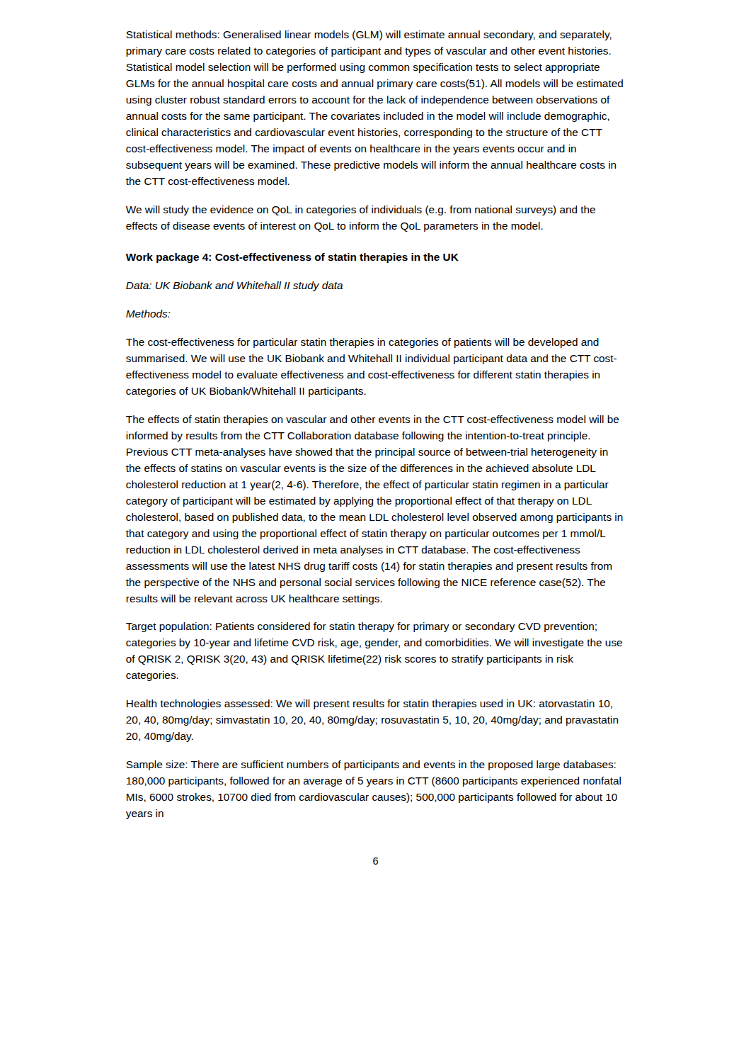Statistical methods: Generalised linear models (GLM) will estimate annual secondary, and separately, primary care costs related to categories of participant and types of vascular and other event histories. Statistical model selection will be performed using common specification tests to select appropriate GLMs for the annual hospital care costs and annual primary care costs(51). All models will be estimated using cluster robust standard errors to account for the lack of independence between observations of annual costs for the same participant. The covariates included in the model will include demographic, clinical characteristics and cardiovascular event histories, corresponding to the structure of the CTT cost-effectiveness model. The impact of events on healthcare in the years events occur and in subsequent years will be examined. These predictive models will inform the annual healthcare costs in the CTT cost-effectiveness model.
We will study the evidence on QoL in categories of individuals (e.g. from national surveys) and the effects of disease events of interest on QoL to inform the QoL parameters in the model.
Work package 4: Cost-effectiveness of statin therapies in the UK
Data: UK Biobank and Whitehall II study data
Methods:
The cost-effectiveness for particular statin therapies in categories of patients will be developed and summarised. We will use the UK Biobank and Whitehall II individual participant data and the CTT cost-effectiveness model to evaluate effectiveness and cost-effectiveness for different statin therapies in categories of UK Biobank/Whitehall II participants.
The effects of statin therapies on vascular and other events in the CTT cost-effectiveness model will be informed by results from the CTT Collaboration database following the intention-to-treat principle. Previous CTT meta-analyses have showed that the principal source of between-trial heterogeneity in the effects of statins on vascular events is the size of the differences in the achieved absolute LDL cholesterol reduction at 1 year(2, 4-6). Therefore, the effect of particular statin regimen in a particular category of participant will be estimated by applying the proportional effect of that therapy on LDL cholesterol, based on published data, to the mean LDL cholesterol level observed among participants in that category and using the proportional effect of statin therapy on particular outcomes per 1 mmol/L reduction in LDL cholesterol derived in meta analyses in CTT database. The cost-effectiveness assessments will use the latest NHS drug tariff costs (14) for statin therapies and present results from the perspective of the NHS and personal social services following the NICE reference case(52). The results will be relevant across UK healthcare settings.
Target population: Patients considered for statin therapy for primary or secondary CVD prevention; categories by 10-year and lifetime CVD risk, age, gender, and comorbidities. We will investigate the use of QRISK 2, QRISK 3(20, 43) and QRISK lifetime(22) risk scores to stratify participants in risk categories.
Health technologies assessed: We will present results for statin therapies used in UK: atorvastatin 10, 20, 40, 80mg/day; simvastatin 10, 20, 40, 80mg/day; rosuvastatin 5, 10, 20, 40mg/day; and pravastatin 20, 40mg/day.
Sample size: There are sufficient numbers of participants and events in the proposed large databases: 180,000 participants, followed for an average of 5 years in CTT (8600 participants experienced nonfatal MIs, 6000 strokes, 10700 died from cardiovascular causes); 500,000 participants followed for about 10 years in
6